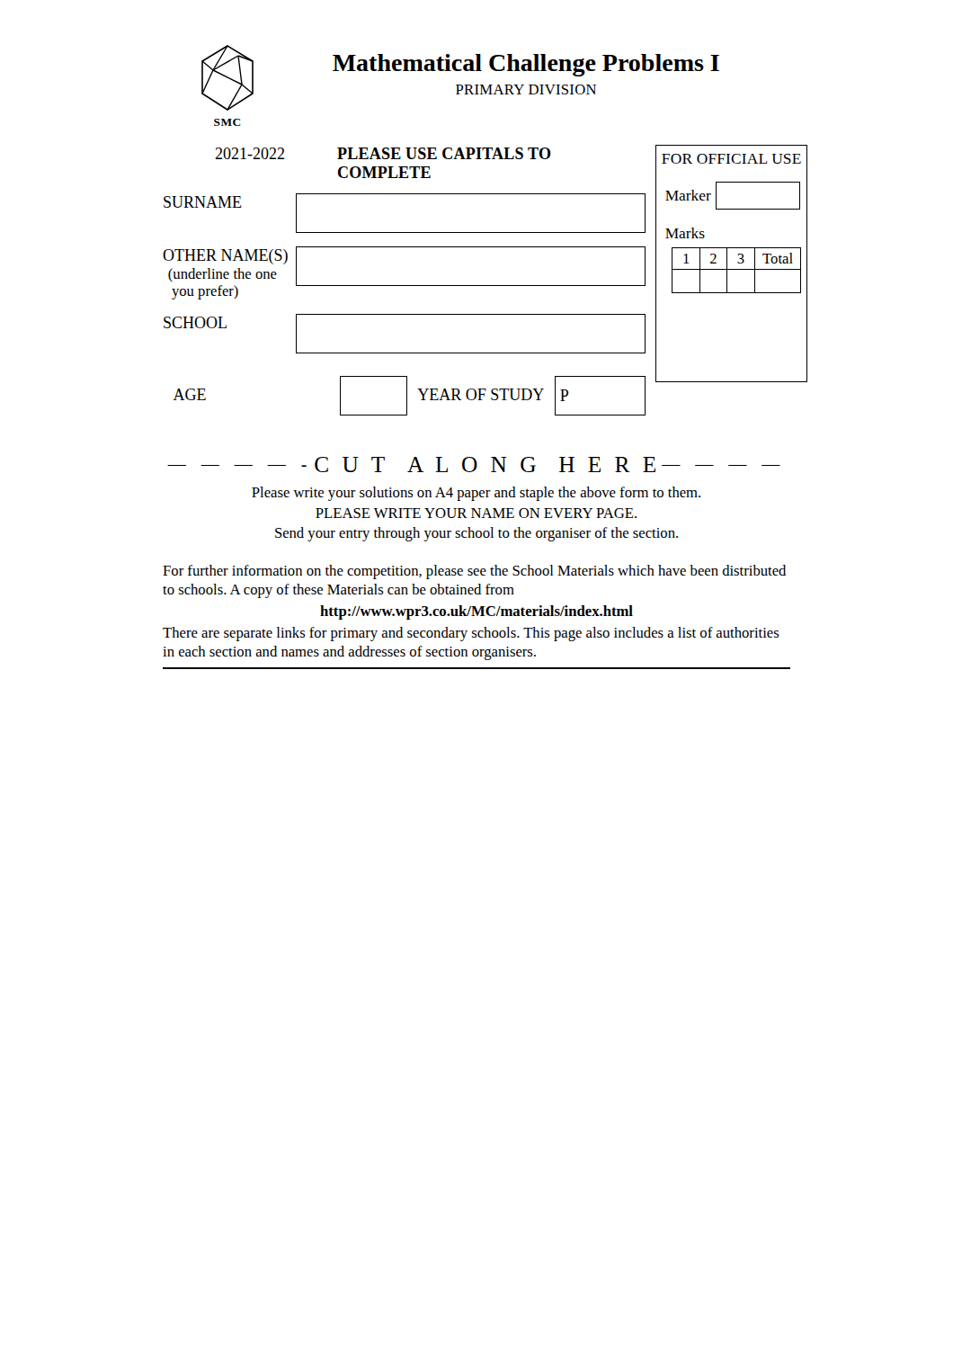SMC
Mathematical Challenge Problems I
PRIMARY DIVISION
2021-2022
PLEASE USE CAPITALS TO COMPLETE
| SURNAME | |
| OTHER NAME(S) (underline the one you prefer) | |
| SCHOOL | |
AGE
YEAR OF STUDY
P
FOR OFFICIAL USE
Marker
Marks
| 1 | 2 | 3 | Total |
— — — — - C U T A L O N G H E R E — — — —
Please write your solutions on A4 paper and staple the above form to them.
PLEASE WRITE YOUR NAME ON EVERY PAGE.
Send your entry through your school to the organiser of the section.
For further information on the competition, please see the School Materials which have been distributed to schools. A copy of these Materials can be obtained from http://www.wpr3.co.uk/MC/materials/index.html There are separate links for primary and secondary schools. This page also includes a list of authorities in each section and names and addresses of section organisers.